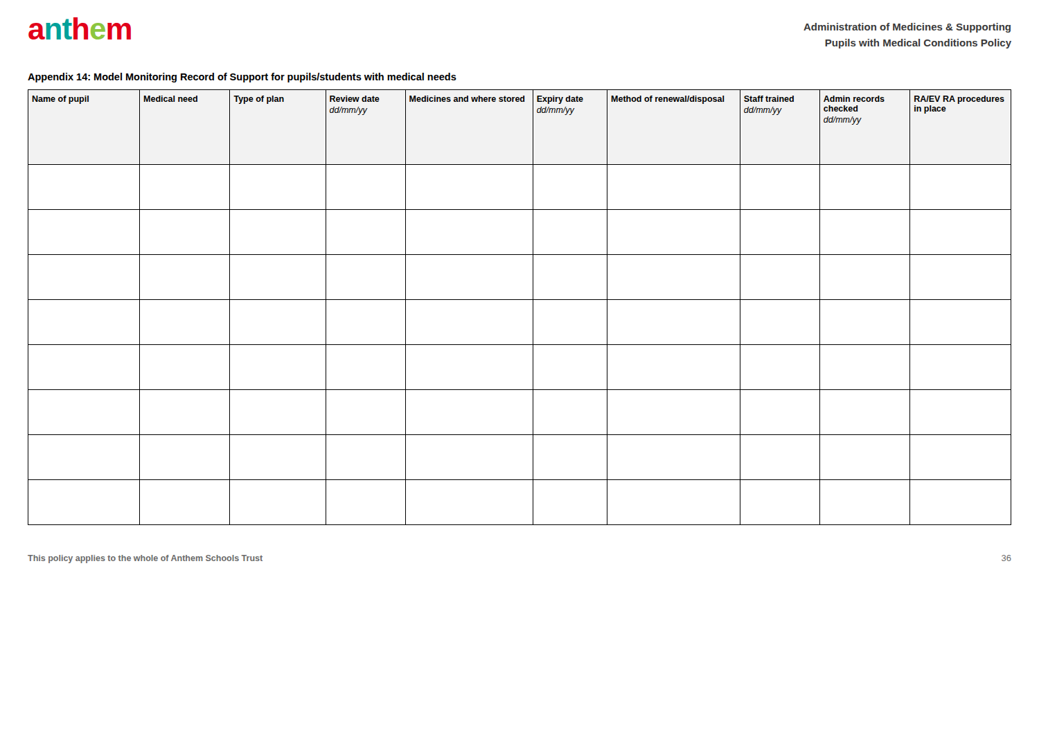anthem
Administration of Medicines & Supporting
Pupils with Medical Conditions Policy
Appendix 14: Model Monitoring Record of Support for pupils/students with medical needs
| Name of pupil | Medical need | Type of plan | Review date dd/mm/yy | Medicines and where stored | Expiry date dd/mm/yy | Method of renewal/disposal | Staff trained dd/mm/yy | Admin records checked dd/mm/yy | RA/EV RA procedures in place |
| --- | --- | --- | --- | --- | --- | --- | --- | --- | --- |
This policy applies to the whole of Anthem Schools Trust
36